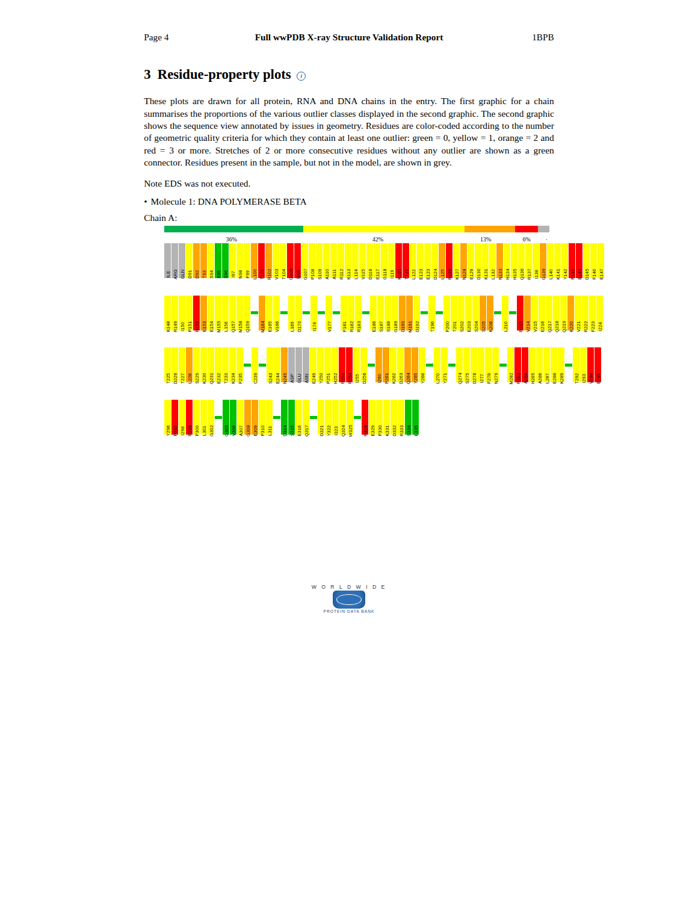Page 4
Full wwPDB X-ray Structure Validation Report
1BPB
3 Residue-property plots i
These plots are drawn for all protein, RNA and DNA chains in the entry. The first graphic for a chain summarises the proportions of the various outlier classes displayed in the second graphic. The second graphic shows the sequence view annotated by issues in geometry. Residues are color-coded according to the number of geometric quality criteria for which they contain at least one outlier: green = 0, yellow = 1, orange = 2 and red = 3 or more. Stretches of 2 or more consecutive residues without any outlier are shown as a green connector. Residues present in the sample, but not in the model, are shown in grey.
Note EDS was not executed.
Molecule 1: DNA POLYMERASE BETA
Chain A:
36% 42% 13% 6% ·
ILE
ARG
GLN
D91
D92
T93
S94
S95
S96
I97
N98
F99
L100
T101
R102
V103
T104
G105
I106
G107
P108
S109
A110
A111
R112
K113
L114
V115
D116
E117
G118
I119
K120
T121
L122
E123
E123
D124
L125
R126
K127
N128
E129
D130
K131
L132
N133
H134
H135
Q136
R137
I138
G139
L140
K141
Y142
F143
E144
D145
F146
E147
K148
R149
I150
P151
R152
E153
E154
M155
L156
Q157
M158
Q159
M164
E165
V166
L169
D170
I174
V177
F181
R182
R183
E186
S187
S188
G189
D190
M191
D192
T196
F200
T201
S202
E203
S204
S205
K206
L210
R213
V214
V215
E216
Q217
Q218
Q219
K220
V221
R222
F223
I224
T225
D226
T227
L228
S229
K230
Q231
E232
T233
K234
F235
C239
S243
E244
N245
ASP
GLU
ASN
E249
Y250
P251
H252
R253
R254
I255
D256
I260
P261
K262
D263
Q264
Y265
Y266
L270
Y271
Q274
S275
D276
I277
F278
N279
M282
R283
A284
H285
A286
L287
E288
K289
T292
I293
V294
E295
Y296
P297
I298
R299
P300
L301
G302
G305
V306
A307
G308
E309
P310
L311
D314
S315
E316
Q317
D321
Y322
I323
Q324
W325
R328
E329
P330
K331
D332
R333
S334
E335
W O R L D W I D E
PROTEIN DATA BANK